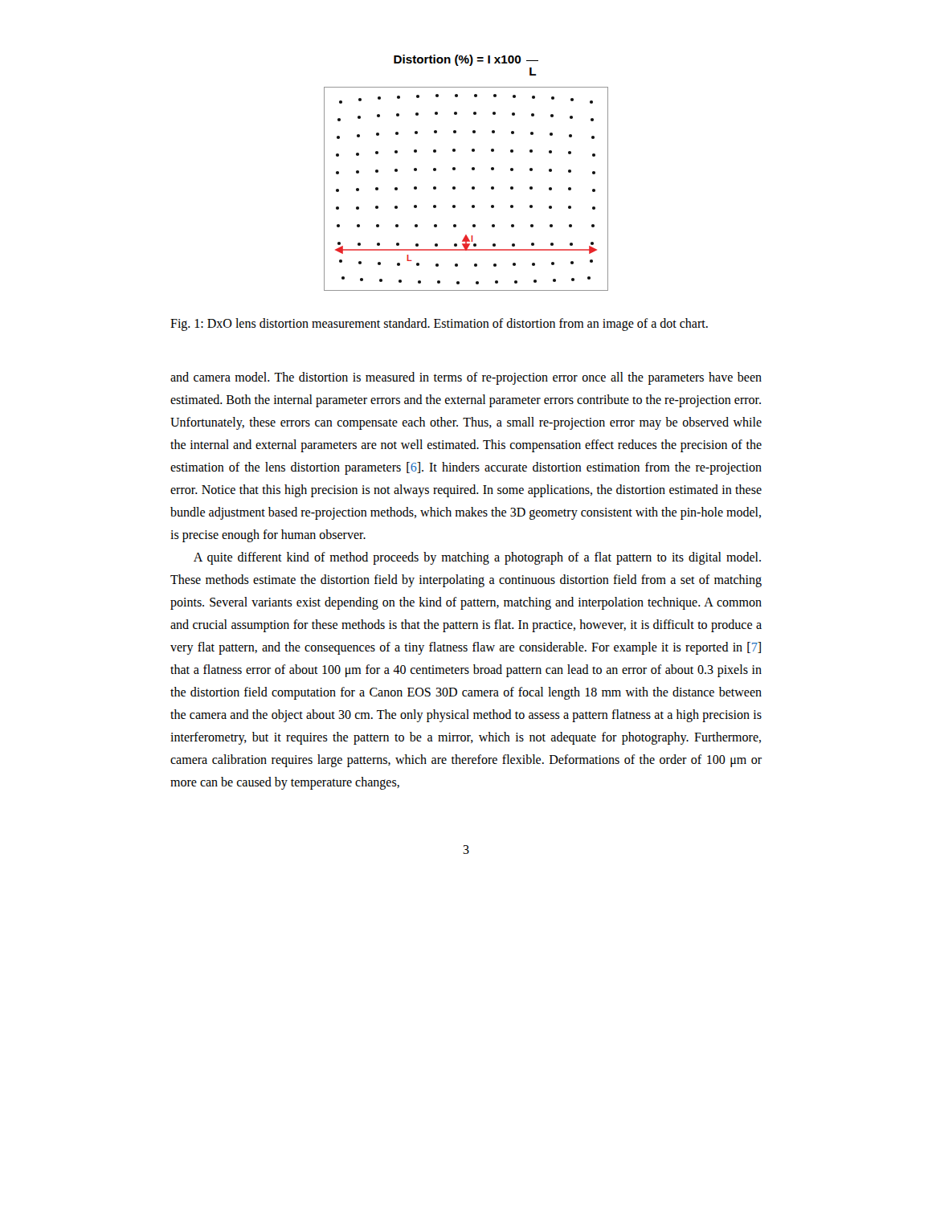Distortion (%) = I x100 L
l L
Fig. 1: DxO lens distortion measurement standard. Estimation of distortion from an image of a dot chart.
and camera model. The distortion is measured in terms of re-projection error once all the parameters have been estimated. Both the internal parameter errors and the external parameter errors contribute to the re-projection error. Unfortunately, these errors can compensate each other. Thus, a small re-projection error may be observed while the internal and external parameters are not well estimated. This compensation effect reduces the precision of the estimation of the lens distortion parameters [6]. It hinders accurate distortion estimation from the re-projection error. Notice that this high precision is not always required. In some applications, the distortion estimated in these bundle adjustment based re-projection methods, which makes the 3D geometry consistent with the pin-hole model, is precise enough for human observer.
A quite different kind of method proceeds by matching a photograph of a flat pattern to its digital model. These methods estimate the distortion field by interpolating a continuous distortion field from a set of matching points. Several variants exist depending on the kind of pattern, matching and interpolation technique. A common and crucial assumption for these methods is that the pattern is flat. In practice, however, it is difficult to produce a very flat pattern, and the consequences of a tiny flatness flaw are considerable. For example it is reported in [7] that a flatness error of about 100 μm for a 40 centimeters broad pattern can lead to an error of about 0.3 pixels in the distortion field computation for a Canon EOS 30D camera of focal length 18 mm with the distance between the camera and the object about 30 cm. The only physical method to assess a pattern flatness at a high precision is interferometry, but it requires the pattern to be a mirror, which is not adequate for photography. Furthermore, camera calibration requires large patterns, which are therefore flexible. Deformations of the order of 100 μm or more can be caused by temperature changes,
3